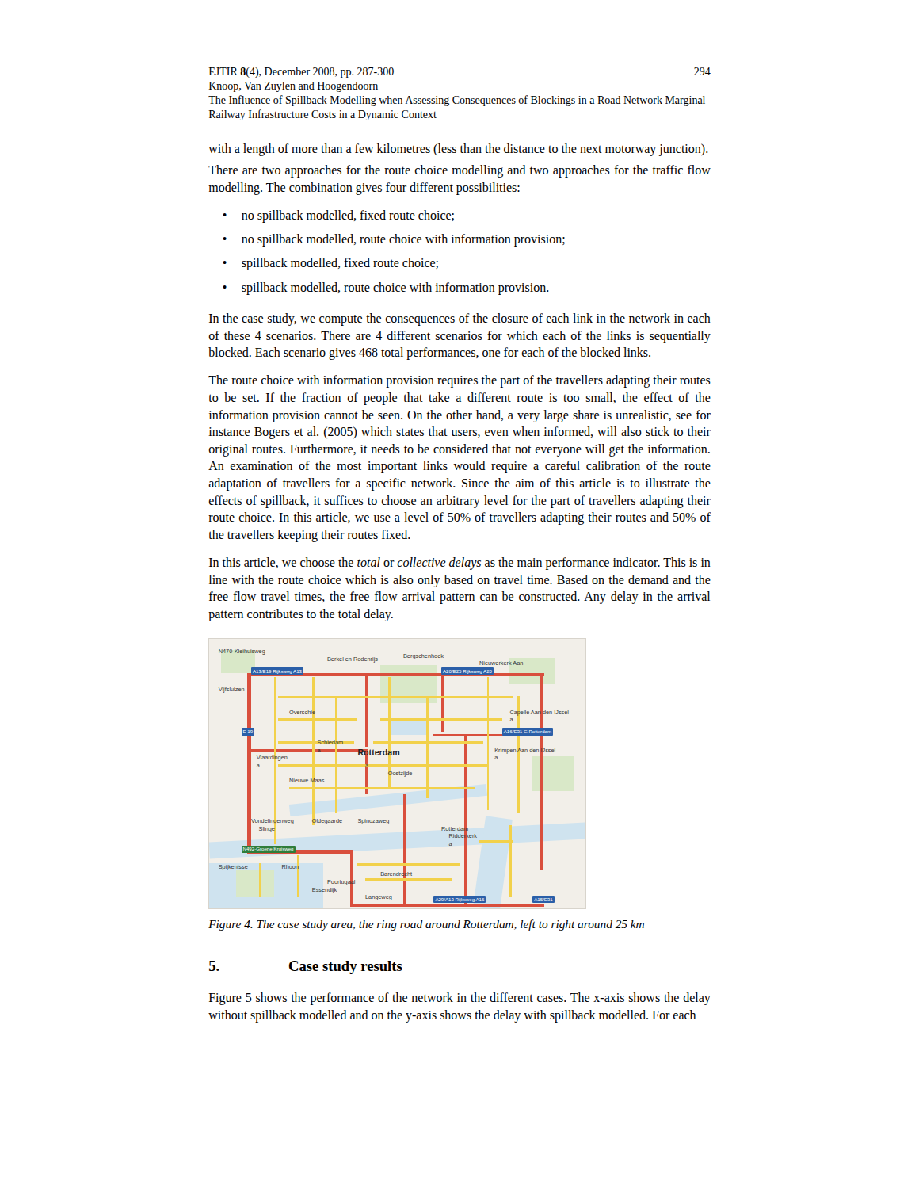EJTIR 8(4), December 2008, pp. 287-300
294
Knoop, Van Zuylen and Hoogendoorn
The Influence of Spillback Modelling when Assessing Consequences of Blockings in a Road Network Marginal Railway Infrastructure Costs in a Dynamic Context
with a length of more than a few kilometres (less than the distance to the next motorway junction).
There are two approaches for the route choice modelling and two approaches for the traffic flow modelling. The combination gives four different possibilities:
no spillback modelled, fixed route choice;
no spillback modelled, route choice with information provision;
spillback modelled, fixed route choice;
spillback modelled, route choice with information provision.
In the case study, we compute the consequences of the closure of each link in the network in each of these 4 scenarios. There are 4 different scenarios for which each of the links is sequentially blocked. Each scenario gives 468 total performances, one for each of the blocked links.
The route choice with information provision requires the part of the travellers adapting their routes to be set. If the fraction of people that take a different route is too small, the effect of the information provision cannot be seen. On the other hand, a very large share is unrealistic, see for instance Bogers et al. (2005) which states that users, even when informed, will also stick to their original routes. Furthermore, it needs to be considered that not everyone will get the information. An examination of the most important links would require a careful calibration of the route adaptation of travellers for a specific network. Since the aim of this article is to illustrate the effects of spillback, it suffices to choose an arbitrary level for the part of travellers adapting their route choice. In this article, we use a level of 50% of travellers adapting their routes and 50% of the travellers keeping their routes fixed.
In this article, we choose the total or collective delays as the main performance indicator. This is in line with the route choice which is also only based on travel time. Based on the demand and the free flow travel times, the free flow arrival pattern can be constructed. Any delay in the arrival pattern contributes to the total delay.
N470-Kleihuisweg
Vijfsluizen
Vlaardingen
a
Schiedam
a
Rotterdam
a
Overschie
Berkel en Rodenrijs
Bergschenhoek
Nieuwerkerk Aan
Capelle Aan den IJssel
a
Krimpen Aan den IJssel
a
Oostzijde
Nieuwe Maas
Vondelingenweg
Slinge
Oldegaarde
Spinozaweg
Rotterdam
Ridderkerk
a
Spijkenisse
Rhoon
Poortugaal
Essendijk
Barendrecht
Langeweg
A13/E19 Rijksweg A13
A20/E25 Rijksweg A20
E 19
A16/E31 G Rotterdam
A29/A13 Rijksweg A16
A15/E31
N492-Groene Kruisweg
Figure 4. The case study area, the ring road around Rotterdam, left to right around 25 km
5. Case study results
Figure 5 shows the performance of the network in the different cases. The x-axis shows the delay without spillback modelled and on the y-axis shows the delay with spillback modelled. For each